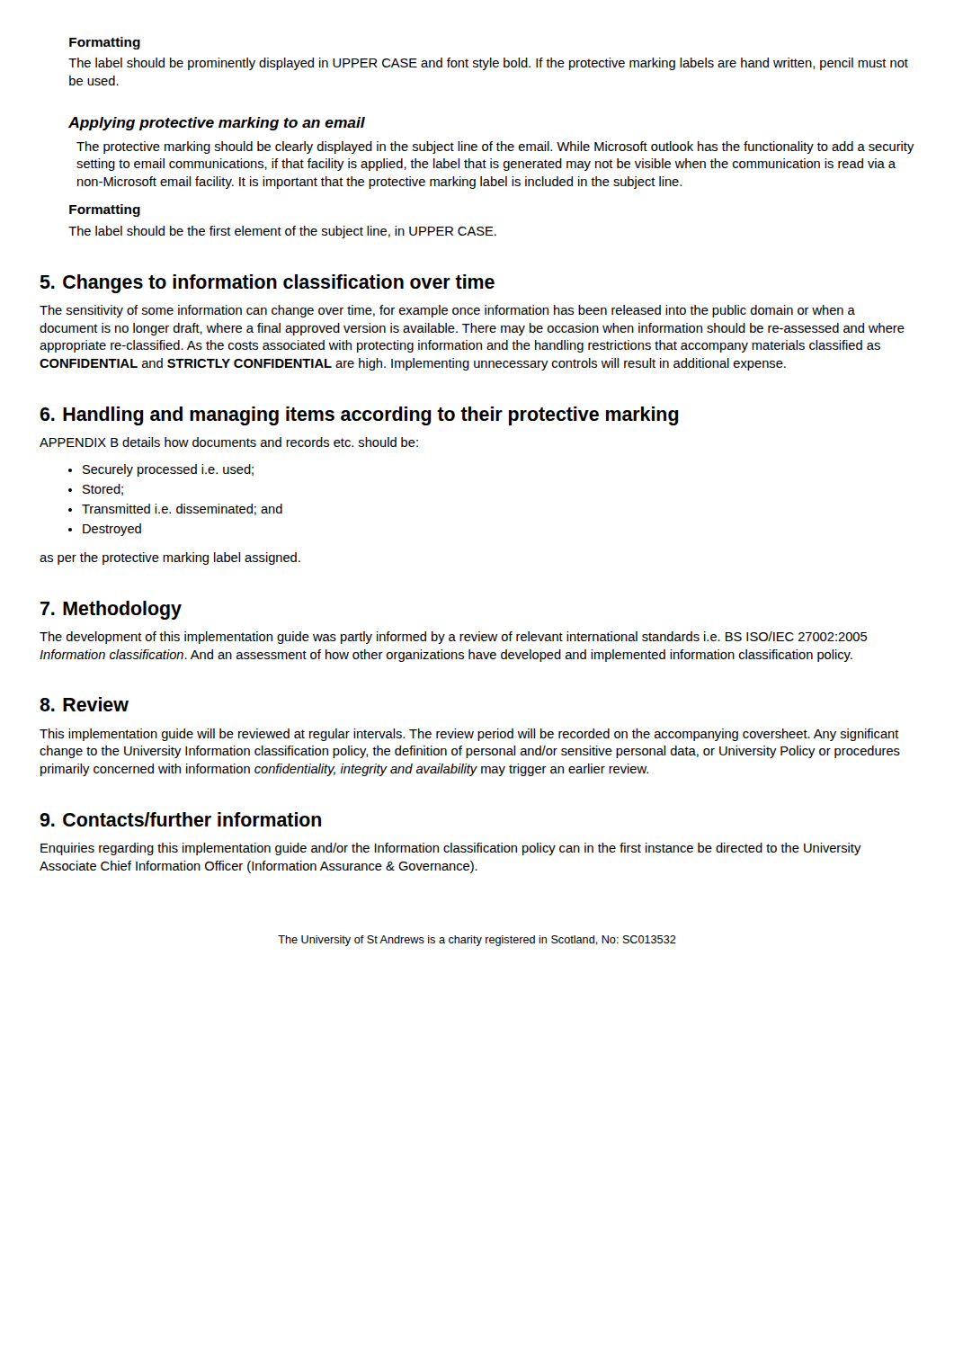Formatting
The label should be prominently displayed in UPPER CASE and font style bold. If the protective marking labels are hand written, pencil must not be used.
Applying protective marking to an email
The protective marking should be clearly displayed in the subject line of the email. While Microsoft outlook has the functionality to add a security setting to email communications, if that facility is applied, the label that is generated may not be visible when the communication is read via a non-Microsoft email facility. It is important that the protective marking label is included in the subject line.
Formatting
The label should be the first element of the subject line, in UPPER CASE.
5. Changes to information classification over time
The sensitivity of some information can change over time, for example once information has been released into the public domain or when a document is no longer draft, where a final approved version is available. There may be occasion when information should be re-assessed and where appropriate re-classified. As the costs associated with protecting information and the handling restrictions that accompany materials classified as CONFIDENTIAL and STRICTLY CONFIDENTIAL are high. Implementing unnecessary controls will result in additional expense.
6. Handling and managing items according to their protective marking
APPENDIX B details how documents and records etc. should be:
Securely processed i.e. used;
Stored;
Transmitted i.e. disseminated; and
Destroyed
as per the protective marking label assigned.
7. Methodology
The development of this implementation guide was partly informed by a review of relevant international standards i.e. BS ISO/IEC 27002:2005 Information classification. And an assessment of how other organizations have developed and implemented information classification policy.
8. Review
This implementation guide will be reviewed at regular intervals. The review period will be recorded on the accompanying coversheet. Any significant change to the University Information classification policy, the definition of personal and/or sensitive personal data, or University Policy or procedures primarily concerned with information confidentiality, integrity and availability may trigger an earlier review.
9. Contacts/further information
Enquiries regarding this implementation guide and/or the Information classification policy can in the first instance be directed to the University Associate Chief Information Officer (Information Assurance & Governance).
The University of St Andrews is a charity registered in Scotland, No: SC013532